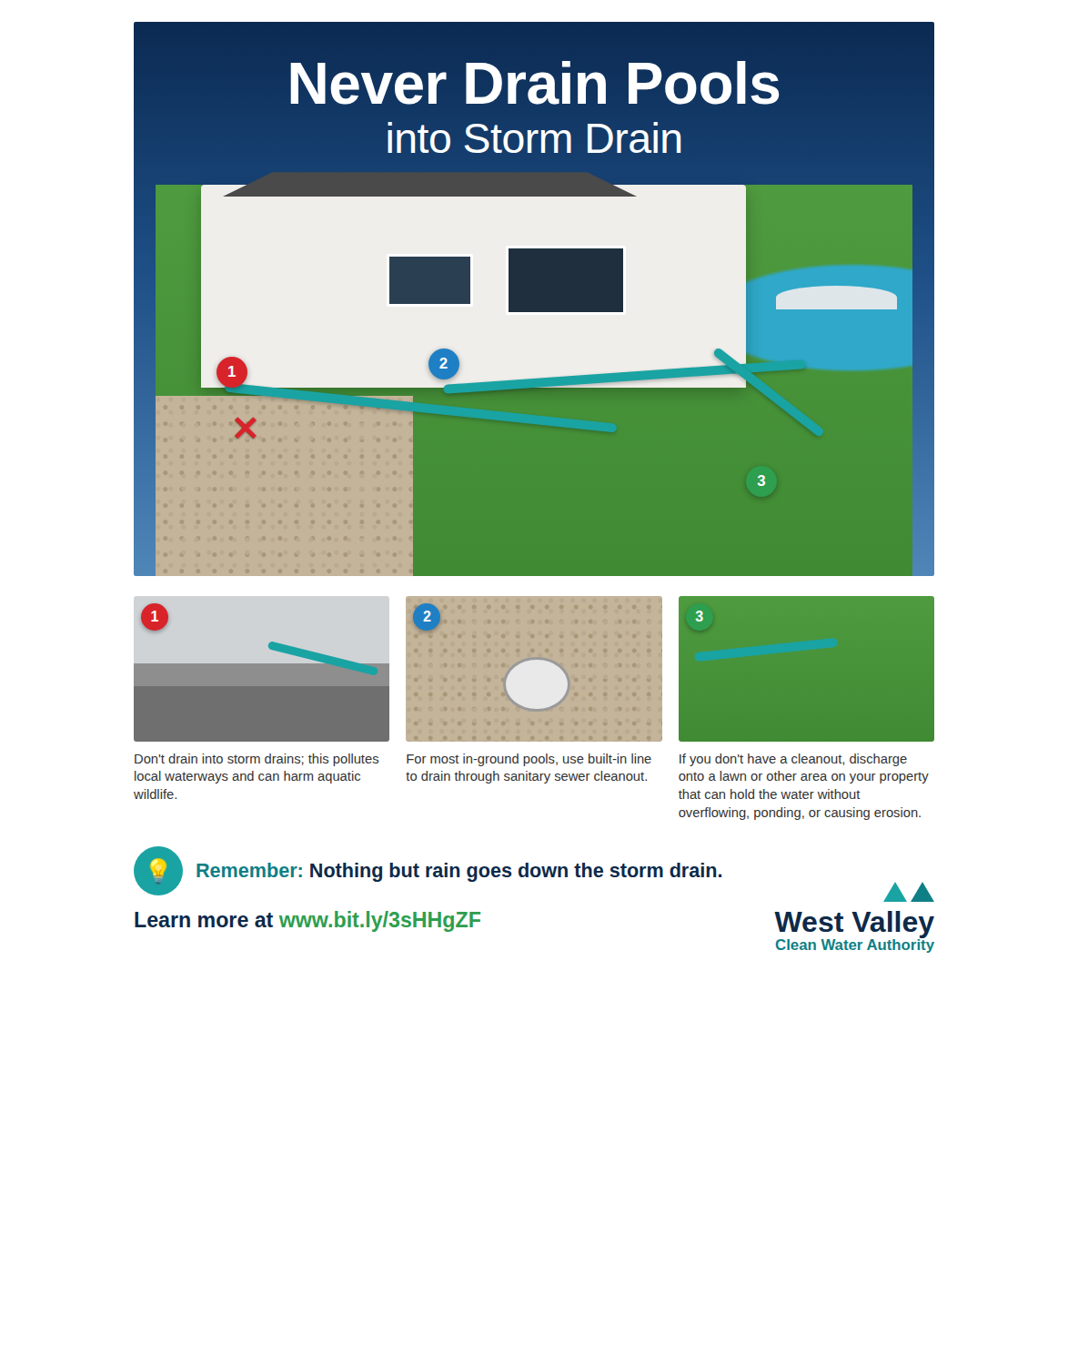Never Drain Pools into Storm Drain
✕
1
2
3
1
Don't drain into storm drains; this pollutes local waterways and can harm aquatic wildlife.
2
For most in-ground pools, use built-in line to drain through sanitary sewer cleanout.
3
If you don't have a cleanout, discharge onto a lawn or other area on your property that can hold the water without overflowing, ponding, or causing erosion.
💡
Remember: Nothing but rain goes down the storm drain.
Learn more at www.bit.ly/3sHHgZF
West Valley
Clean Water Authority